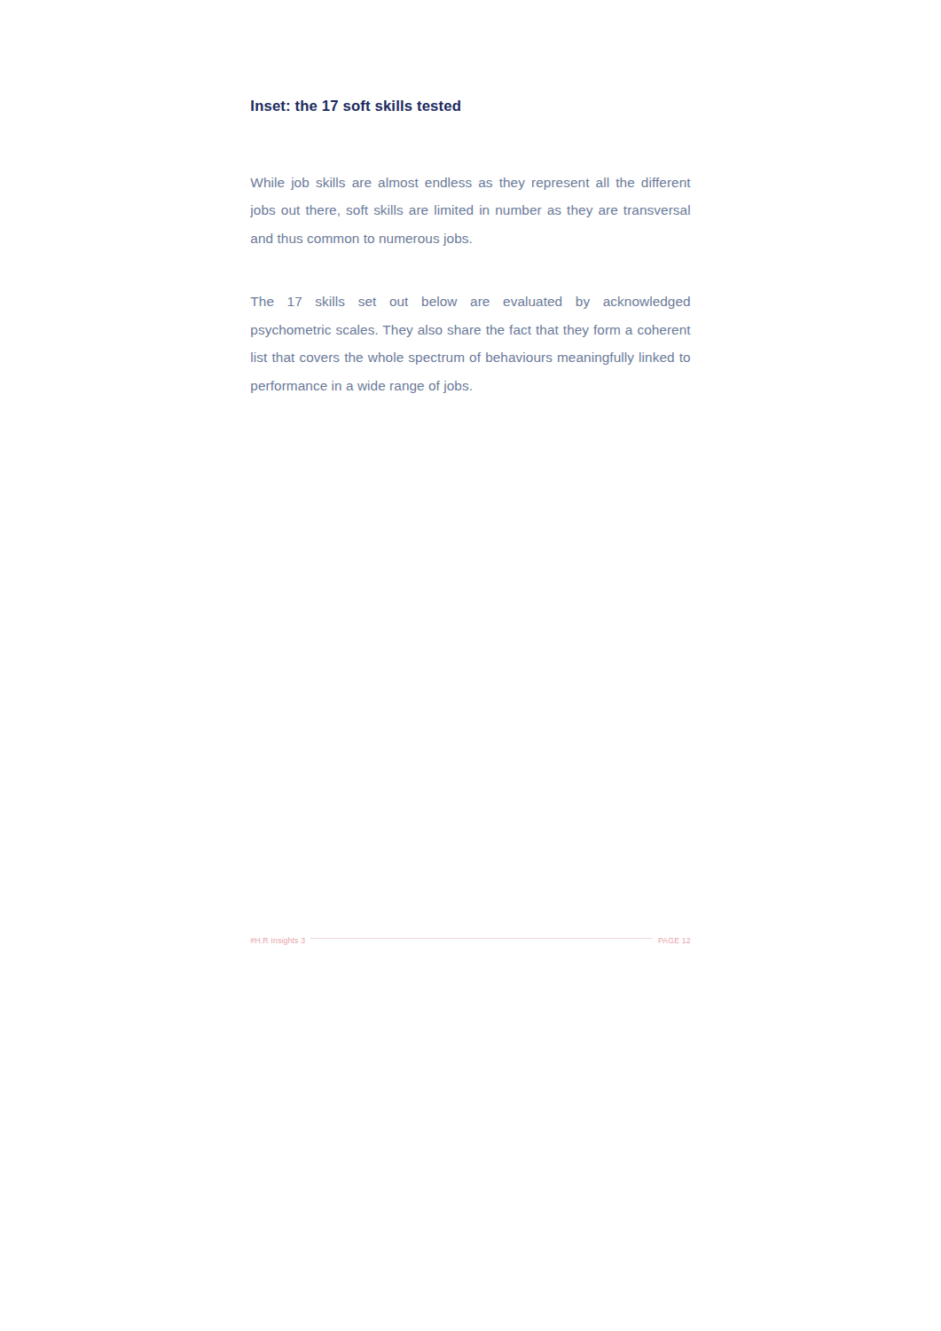Inset: the 17 soft skills tested
While job skills are almost endless as they represent all the different jobs out there, soft skills are limited in number as they are transversal and thus common to numerous jobs.
The 17 skills set out below are evaluated by acknowledged psychometric scales. They also share the fact that they form a coherent list that covers the whole spectrum of behaviours meaningfully linked to performance in a wide range of jobs.
#H.R Insights 3 PAGE 12